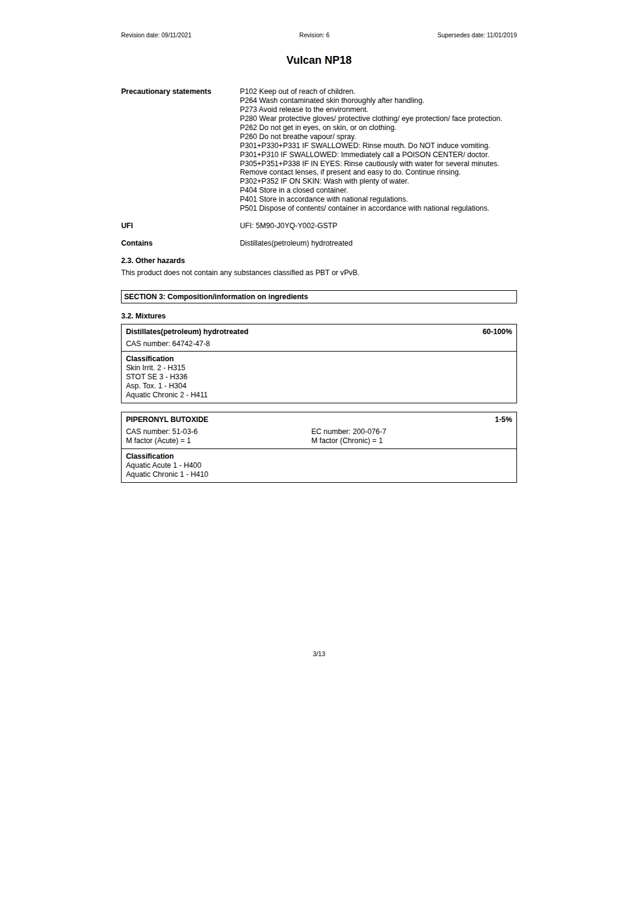Revision date: 09/11/2021
Revision: 6
Supersedes date: 11/01/2019
Vulcan NP18
| Precautionary statements | P102 Keep out of reach of children. P264 Wash contaminated skin thoroughly after handling. P273 Avoid release to the environment. P280 Wear protective gloves/ protective clothing/ eye protection/ face protection. P262 Do not get in eyes, on skin, or on clothing. P260 Do not breathe vapour/ spray. P301+P330+P331 IF SWALLOWED: Rinse mouth. Do NOT induce vomiting. P301+P310 IF SWALLOWED: Immediately call a POISON CENTER/ doctor. P305+P351+P338 IF IN EYES: Rinse cautiously with water for several minutes. Remove contact lenses, if present and easy to do. Continue rinsing. P302+P352 IF ON SKIN: Wash with plenty of water. P404 Store in a closed container. P401 Store in accordance with national regulations. P501 Dispose of contents/ container in accordance with national regulations. |
| UFI | UFI: 5M90-J0YQ-Y002-GSTP |
| Contains | Distillates(petroleum) hydrotreated |
2.3. Other hazards
This product does not contain any substances classified as PBT or vPvB.
SECTION 3: Composition/information on ingredients
3.2. Mixtures
Distillates(petroleum) hydrotreated 60-100%
CAS number: 64742-47-8
Classification
Skin Irrit. 2 - H315
STOT SE 3 - H336
Asp. Tox. 1 - H304
Aquatic Chronic 2 - H411
PIPERONYL BUTOXIDE 1-5%
CAS number: 51-03-6 EC number: 200-076-7
M factor (Acute) = 1 M factor (Chronic) = 1
Classification
Aquatic Acute 1 - H400
Aquatic Chronic 1 - H410
3/13